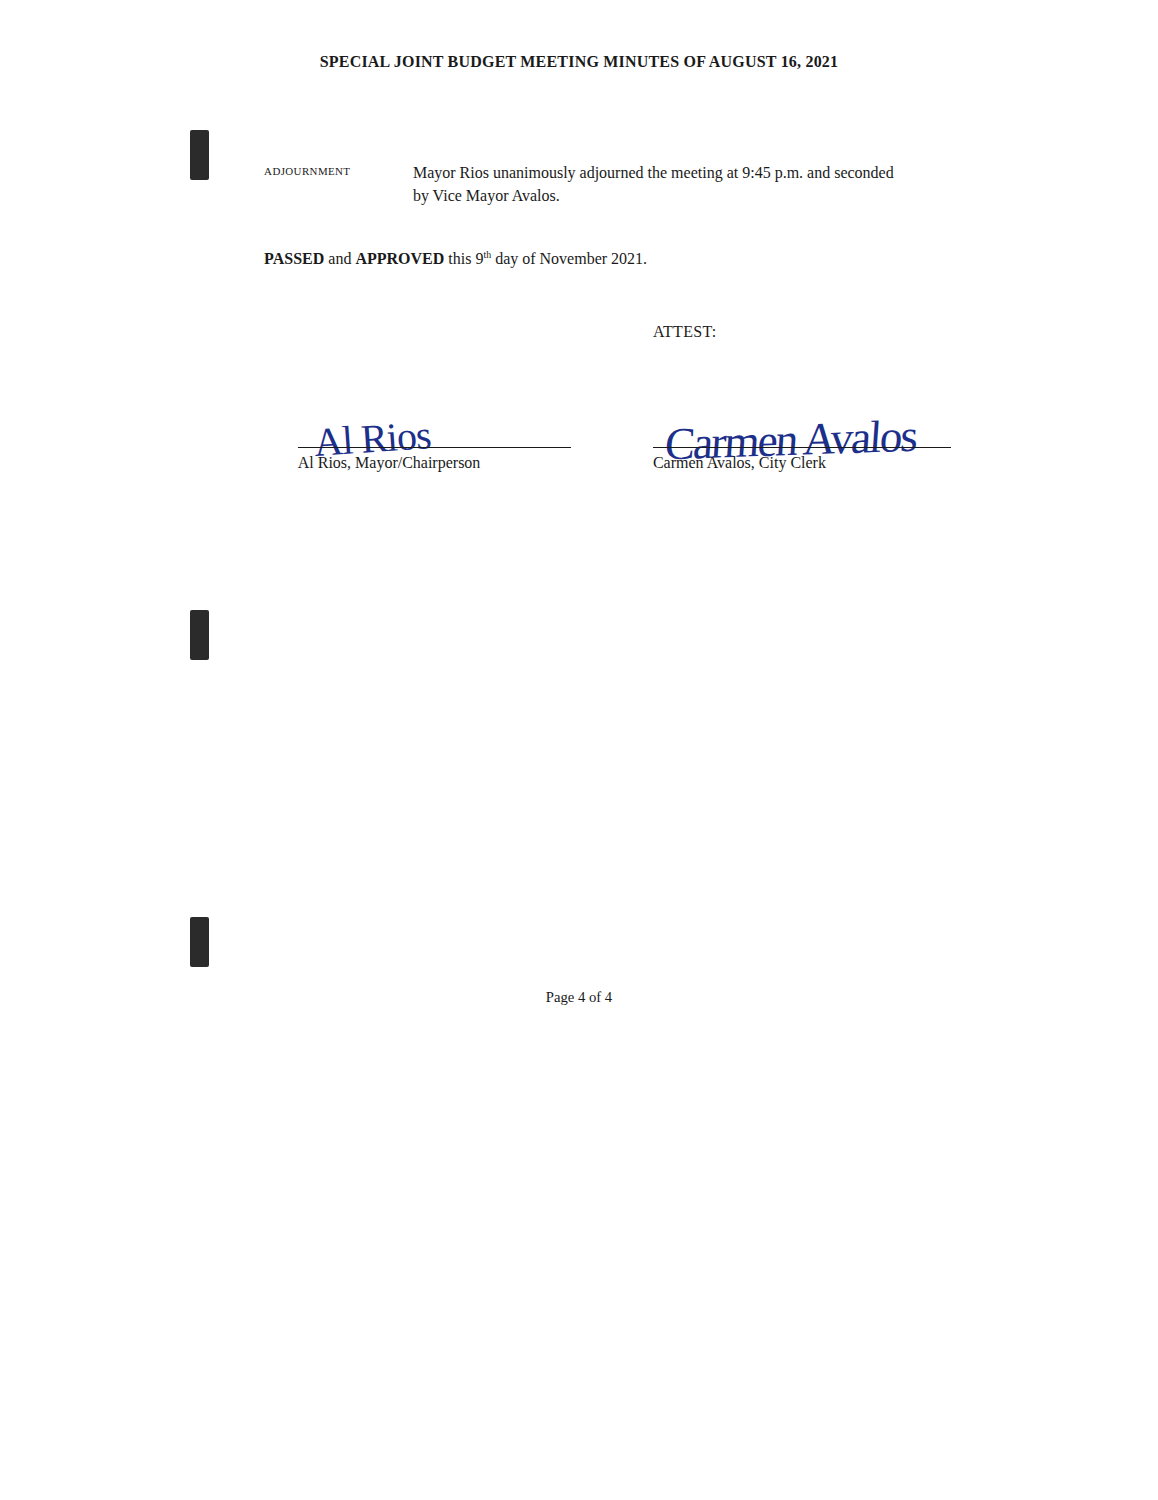SPECIAL JOINT BUDGET MEETING MINUTES OF AUGUST 16, 2021
Adjournment
Mayor Rios unanimously adjourned the meeting at 9:45 p.m. and seconded by Vice Mayor Avalos.
PASSED and APPROVED this 9th day of November 2021.
ATTEST:
Al Rios
Carmen Avalos
Al Rios, Mayor/Chairperson
Carmen Avalos, City Clerk
Page 4 of 4